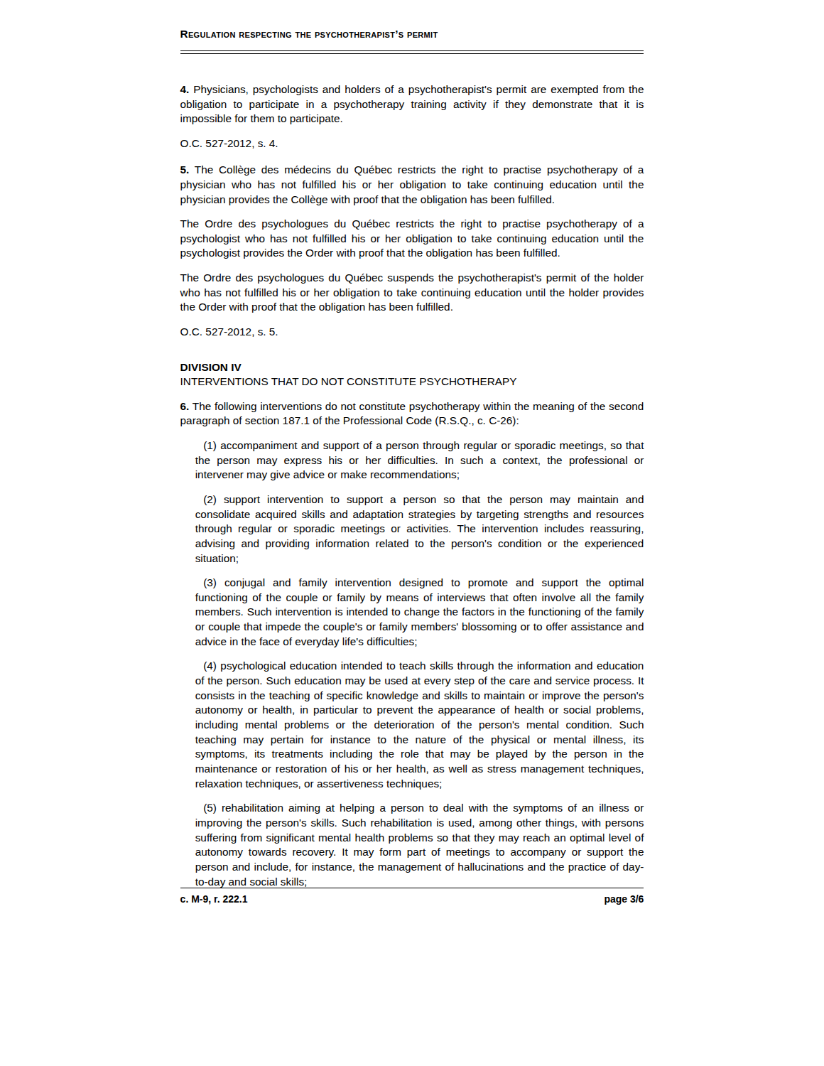Regulation respecting the psychotherapist’s permit
4. Physicians, psychologists and holders of a psychotherapist's permit are exempted from the obligation to participate in a psychotherapy training activity if they demonstrate that it is impossible for them to participate.
O.C. 527-2012, s. 4.
5. The Collège des médecins du Québec restricts the right to practise psychotherapy of a physician who has not fulfilled his or her obligation to take continuing education until the physician provides the Collège with proof that the obligation has been fulfilled.
The Ordre des psychologues du Québec restricts the right to practise psychotherapy of a psychologist who has not fulfilled his or her obligation to take continuing education until the psychologist provides the Order with proof that the obligation has been fulfilled.
The Ordre des psychologues du Québec suspends the psychotherapist's permit of the holder who has not fulfilled his or her obligation to take continuing education until the holder provides the Order with proof that the obligation has been fulfilled.
O.C. 527-2012, s. 5.
DIVISION IV
INTERVENTIONS THAT DO NOT CONSTITUTE PSYCHOTHERAPY
6. The following interventions do not constitute psychotherapy within the meaning of the second paragraph of section 187.1 of the Professional Code (R.S.Q., c. C-26):
(1) accompaniment and support of a person through regular or sporadic meetings, so that the person may express his or her difficulties. In such a context, the professional or intervener may give advice or make recommendations;
(2) support intervention to support a person so that the person may maintain and consolidate acquired skills and adaptation strategies by targeting strengths and resources through regular or sporadic meetings or activities. The intervention includes reassuring, advising and providing information related to the person's condition or the experienced situation;
(3) conjugal and family intervention designed to promote and support the optimal functioning of the couple or family by means of interviews that often involve all the family members. Such intervention is intended to change the factors in the functioning of the family or couple that impede the couple's or family members' blossoming or to offer assistance and advice in the face of everyday life's difficulties;
(4) psychological education intended to teach skills through the information and education of the person. Such education may be used at every step of the care and service process. It consists in the teaching of specific knowledge and skills to maintain or improve the person's autonomy or health, in particular to prevent the appearance of health or social problems, including mental problems or the deterioration of the person's mental condition. Such teaching may pertain for instance to the nature of the physical or mental illness, its symptoms, its treatments including the role that may be played by the person in the maintenance or restoration of his or her health, as well as stress management techniques, relaxation techniques, or assertiveness techniques;
(5) rehabilitation aiming at helping a person to deal with the symptoms of an illness or improving the person's skills. Such rehabilitation is used, among other things, with persons suffering from significant mental health problems so that they may reach an optimal level of autonomy towards recovery. It may form part of meetings to accompany or support the person and include, for instance, the management of hallucinations and the practice of day-to-day and social skills;
c. M-9, r. 222.1 page 3/6